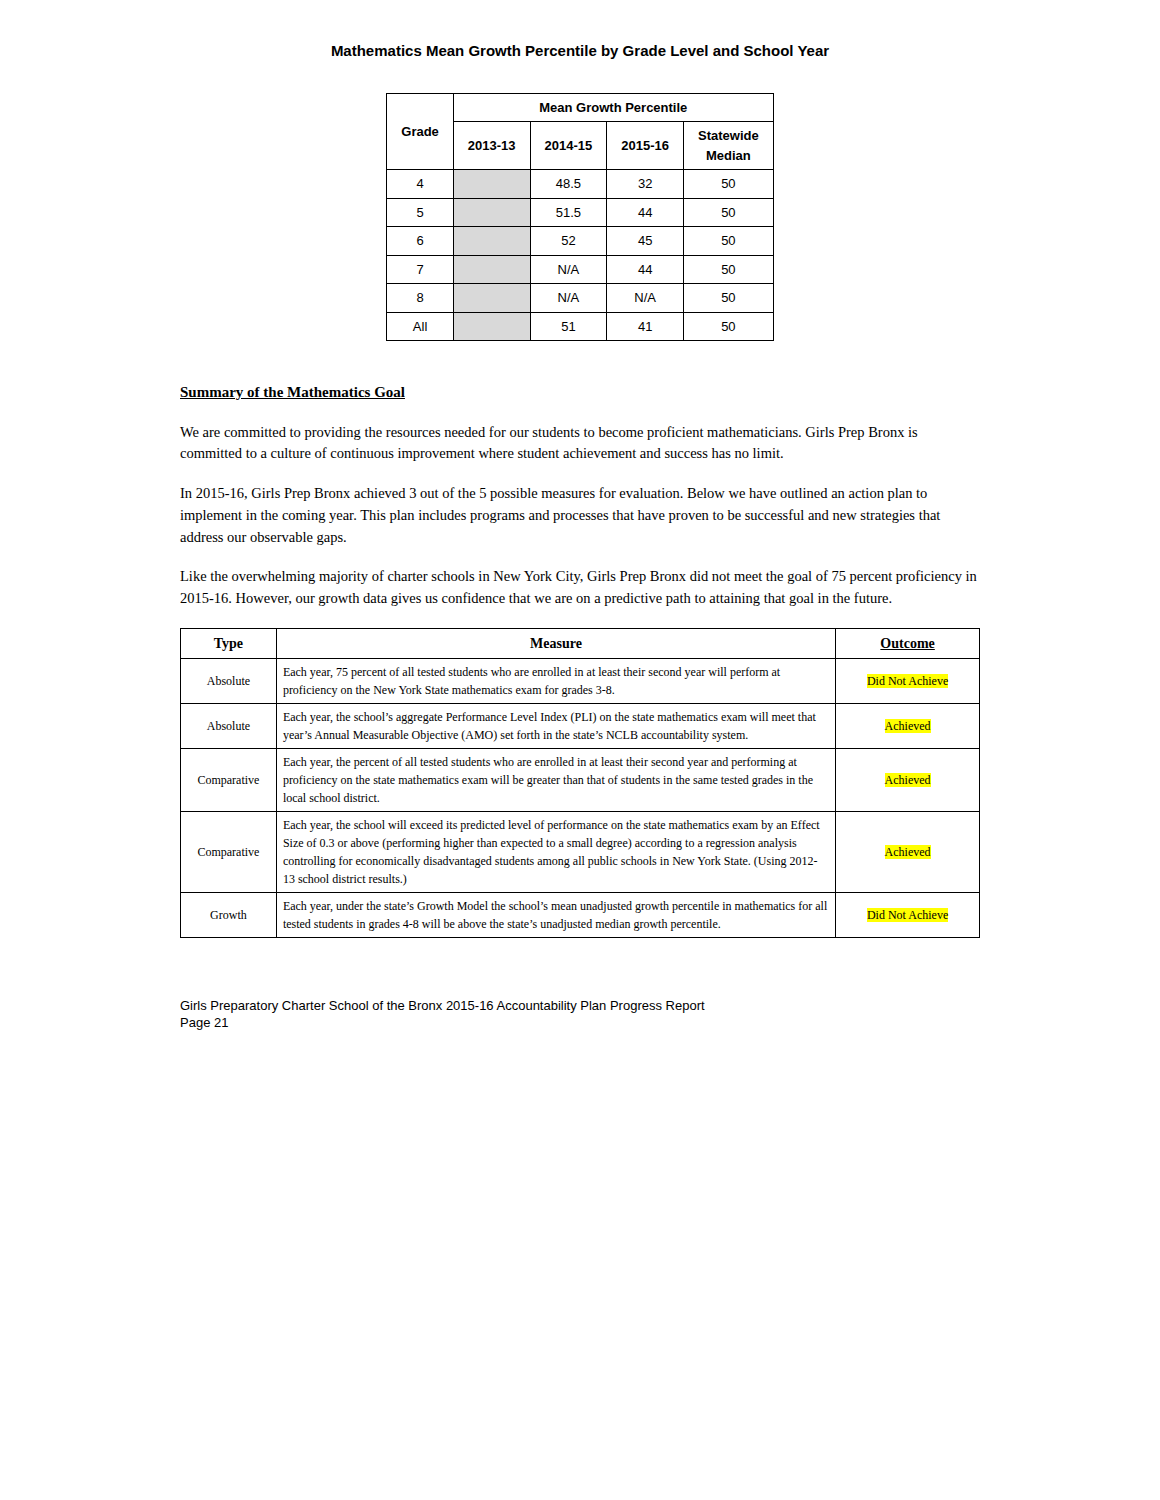Mathematics Mean Growth Percentile by Grade Level and School Year
| Grade | Mean Growth Percentile |
| --- | --- |
| 2013-13 | 2014-15 | 2015-16 | Statewide Median |
| 4 | | 48.5 | 32 | 50 |
| 5 | | 51.5 | 44 | 50 |
| 6 | | 52 | 45 | 50 |
| 7 | | N/A | 44 | 50 |
| 8 | | N/A | N/A | 50 |
| All | | 51 | 41 | 50 |
Summary of the Mathematics Goal
We are committed to providing the resources needed for our students to become proficient mathematicians. Girls Prep Bronx is committed to a culture of continuous improvement where student achievement and success has no limit.
In 2015-16, Girls Prep Bronx achieved 3 out of the 5 possible measures for evaluation. Below we have outlined an action plan to implement in the coming year. This plan includes programs and processes that have proven to be successful and new strategies that address our observable gaps.
Like the overwhelming majority of charter schools in New York City, Girls Prep Bronx did not meet the goal of 75 percent proficiency in 2015-16. However, our growth data gives us confidence that we are on a predictive path to attaining that goal in the future.
| Type | Measure | Outcome |
| --- | --- | --- |
| Absolute | Each year, 75 percent of all tested students who are enrolled in at least their second year will perform at proficiency on the New York State mathematics exam for grades 3-8. | Did Not Achieve |
| Absolute | Each year, the school’s aggregate Performance Level Index (PLI) on the state mathematics exam will meet that year’s Annual Measurable Objective (AMO) set forth in the state’s NCLB accountability system. | Achieved |
| Comparative | Each year, the percent of all tested students who are enrolled in at least their second year and performing at proficiency on the state mathematics exam will be greater than that of students in the same tested grades in the local school district. | Achieved |
| Comparative | Each year, the school will exceed its predicted level of performance on the state mathematics exam by an Effect Size of 0.3 or above (performing higher than expected to a small degree) according to a regression analysis controlling for economically disadvantaged students among all public schools in New York State. (Using 2012-13 school district results.) | Achieved |
| Growth | Each year, under the state’s Growth Model the school’s mean unadjusted growth percentile in mathematics for all tested students in grades 4-8 will be above the state’s unadjusted median growth percentile. | Did Not Achieve |
Girls Preparatory Charter School of the Bronx 2015-16 Accountability Plan Progress Report
Page 21